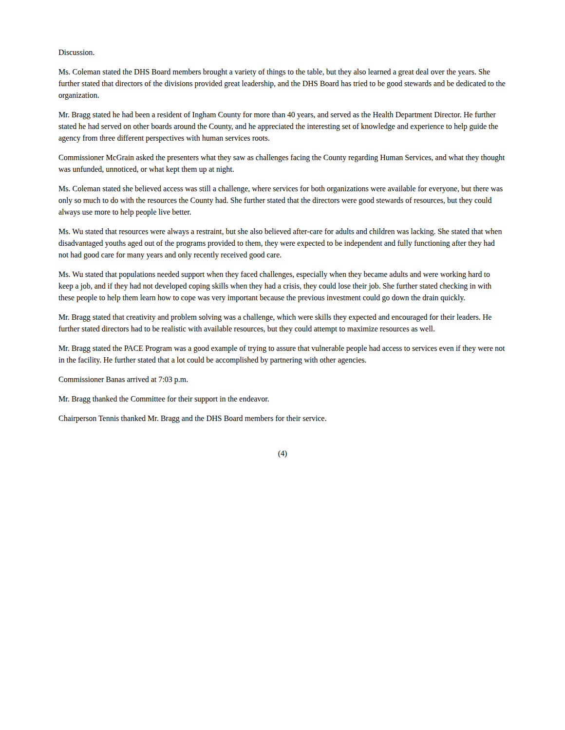Discussion.
Ms. Coleman stated the DHS Board members brought a variety of things to the table, but they also learned a great deal over the years. She further stated that directors of the divisions provided great leadership, and the DHS Board has tried to be good stewards and be dedicated to the organization.
Mr. Bragg stated he had been a resident of Ingham County for more than 40 years, and served as the Health Department Director. He further stated he had served on other boards around the County, and he appreciated the interesting set of knowledge and experience to help guide the agency from three different perspectives with human services roots.
Commissioner McGrain asked the presenters what they saw as challenges facing the County regarding Human Services, and what they thought was unfunded, unnoticed, or what kept them up at night.
Ms. Coleman stated she believed access was still a challenge, where services for both organizations were available for everyone, but there was only so much to do with the resources the County had. She further stated that the directors were good stewards of resources, but they could always use more to help people live better.
Ms. Wu stated that resources were always a restraint, but she also believed after-care for adults and children was lacking. She stated that when disadvantaged youths aged out of the programs provided to them, they were expected to be independent and fully functioning after they had not had good care for many years and only recently received good care.
Ms. Wu stated that populations needed support when they faced challenges, especially when they became adults and were working hard to keep a job, and if they had not developed coping skills when they had a crisis, they could lose their job. She further stated checking in with these people to help them learn how to cope was very important because the previous investment could go down the drain quickly.
Mr. Bragg stated that creativity and problem solving was a challenge, which were skills they expected and encouraged for their leaders. He further stated directors had to be realistic with available resources, but they could attempt to maximize resources as well.
Mr. Bragg stated the PACE Program was a good example of trying to assure that vulnerable people had access to services even if they were not in the facility. He further stated that a lot could be accomplished by partnering with other agencies.
Commissioner Banas arrived at 7:03 p.m.
Mr. Bragg thanked the Committee for their support in the endeavor.
Chairperson Tennis thanked Mr. Bragg and the DHS Board members for their service.
(4)